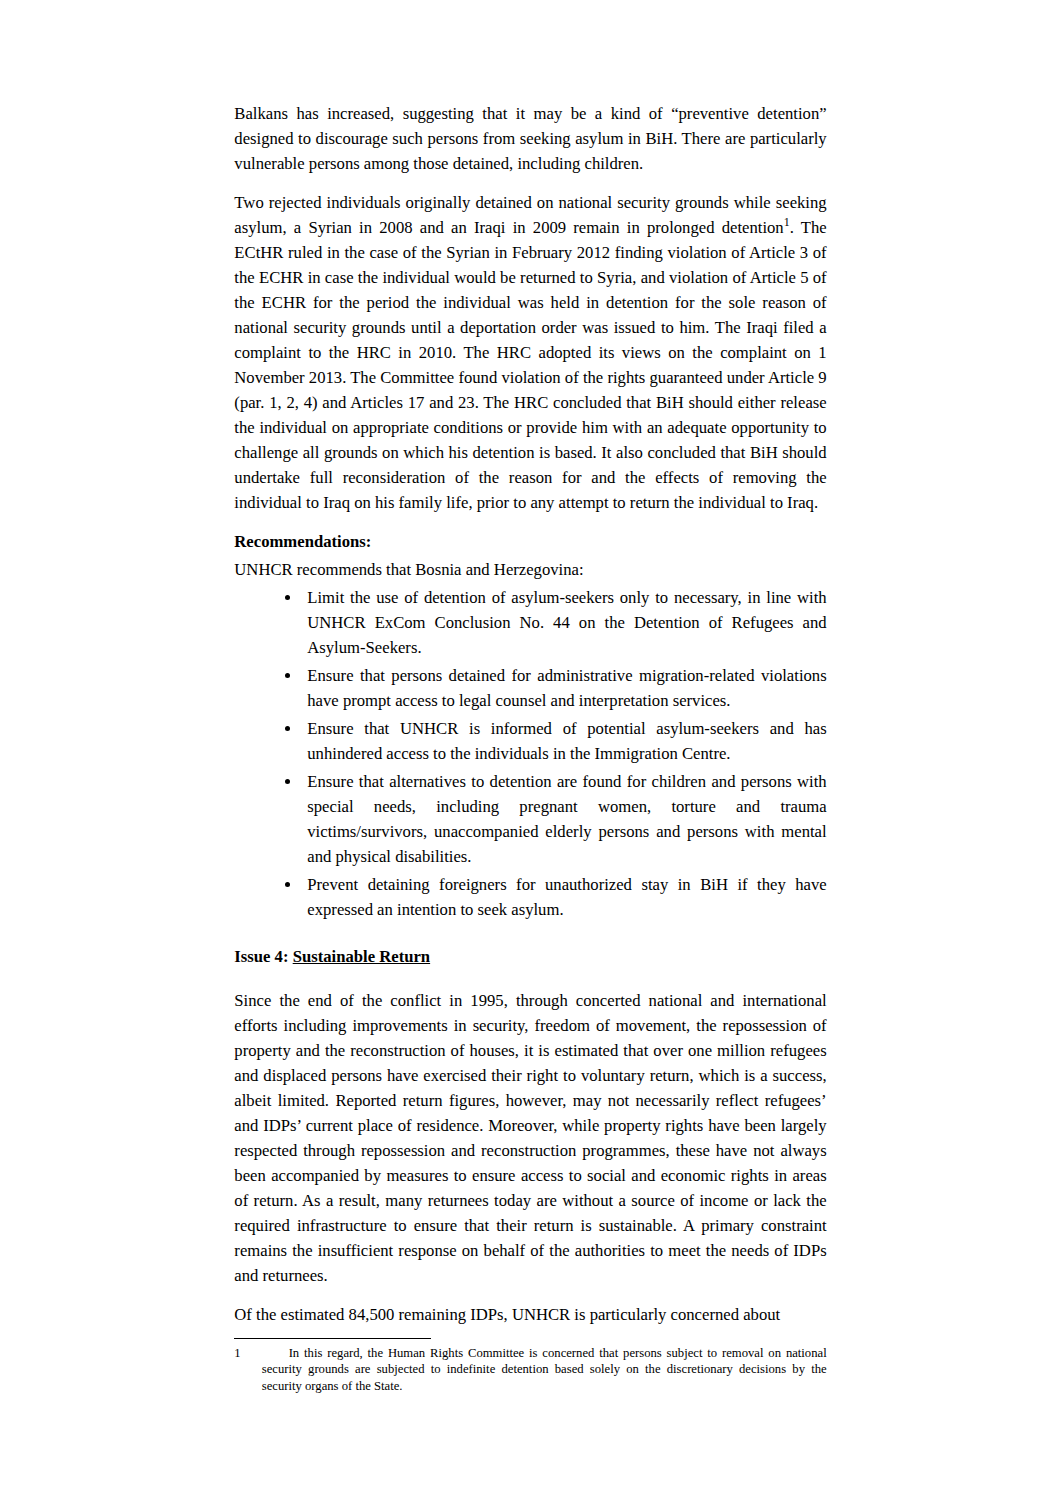Balkans has increased, suggesting that it may be a kind of “preventive detention” designed to discourage such persons from seeking asylum in BiH. There are particularly vulnerable persons among those detained, including children.
Two rejected individuals originally detained on national security grounds while seeking asylum, a Syrian in 2008 and an Iraqi in 2009 remain in prolonged detention1. The ECtHR ruled in the case of the Syrian in February 2012 finding violation of Article 3 of the ECHR in case the individual would be returned to Syria, and violation of Article 5 of the ECHR for the period the individual was held in detention for the sole reason of national security grounds until a deportation order was issued to him. The Iraqi filed a complaint to the HRC in 2010. The HRC adopted its views on the complaint on 1 November 2013. The Committee found violation of the rights guaranteed under Article 9 (par. 1, 2, 4) and Articles 17 and 23. The HRC concluded that BiH should either release the individual on appropriate conditions or provide him with an adequate opportunity to challenge all grounds on which his detention is based. It also concluded that BiH should undertake full reconsideration of the reason for and the effects of removing the individual to Iraq on his family life, prior to any attempt to return the individual to Iraq.
Recommendations:
UNHCR recommends that Bosnia and Herzegovina:
Limit the use of detention of asylum-seekers only to necessary, in line with UNHCR ExCom Conclusion No. 44 on the Detention of Refugees and Asylum-Seekers.
Ensure that persons detained for administrative migration-related violations have prompt access to legal counsel and interpretation services.
Ensure that UNHCR is informed of potential asylum-seekers and has unhindered access to the individuals in the Immigration Centre.
Ensure that alternatives to detention are found for children and persons with special needs, including pregnant women, torture and trauma victims/survivors, unaccompanied elderly persons and persons with mental and physical disabilities.
Prevent detaining foreigners for unauthorized stay in BiH if they have expressed an intention to seek asylum.
Issue 4: Sustainable Return
Since the end of the conflict in 1995, through concerted national and international efforts including improvements in security, freedom of movement, the repossession of property and the reconstruction of houses, it is estimated that over one million refugees and displaced persons have exercised their right to voluntary return, which is a success, albeit limited. Reported return figures, however, may not necessarily reflect refugees’ and IDPs’ current place of residence. Moreover, while property rights have been largely respected through repossession and reconstruction programmes, these have not always been accompanied by measures to ensure access to social and economic rights in areas of return. As a result, many returnees today are without a source of income or lack the required infrastructure to ensure that their return is sustainable. A primary constraint remains the insufficient response on behalf of the authorities to meet the needs of IDPs and returnees.
Of the estimated 84,500 remaining IDPs, UNHCR is particularly concerned about
1
In this regard, the Human Rights Committee is concerned that persons subject to removal on national security grounds are subjected to indefinite detention based solely on the discretionary decisions by the security organs of the State.